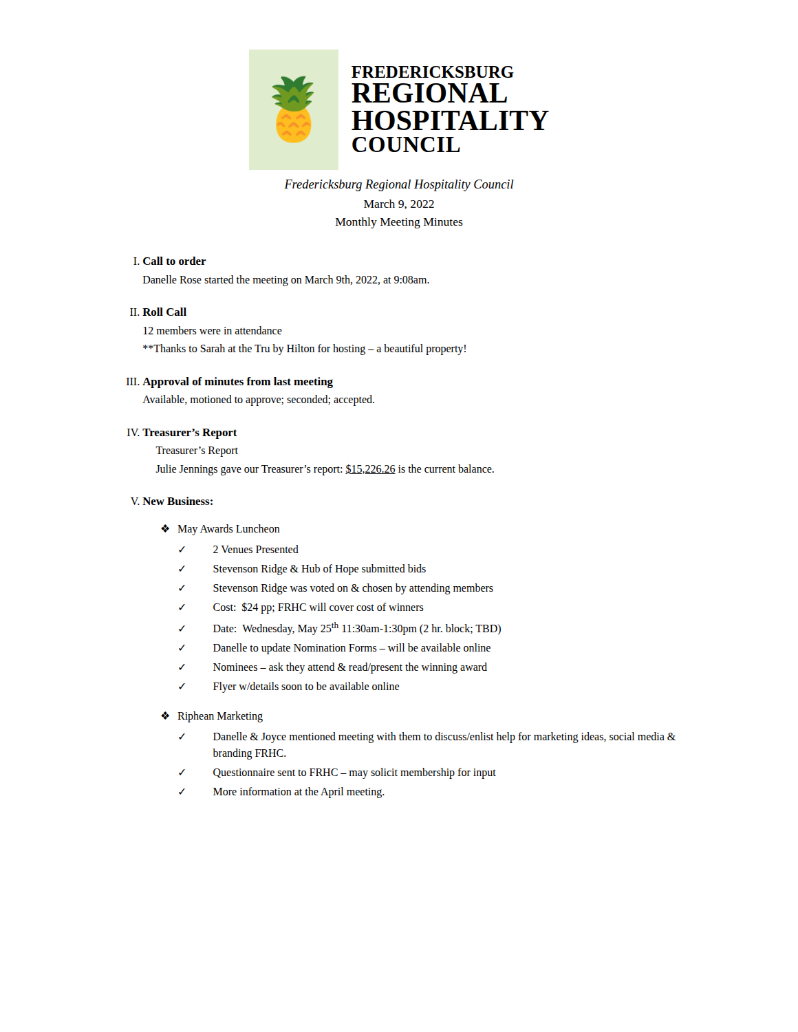🍍
FREDERICKSBURG REGIONAL HOSPITALITY COUNCIL
Fredericksburg Regional Hospitality Council March 9, 2022 Monthly Meeting Minutes
Call to order
Danelle Rose started the meeting on March 9th, 2022, at 9:08am.
Roll Call
12 members were in attendance
**Thanks to Sarah at the Tru by Hilton for hosting – a beautiful property!
Approval of minutes from last meeting
Available, motioned to approve; seconded; accepted.
Treasurer’s Report
Treasurer’s Report
Julie Jennings gave our Treasurer’s report: $15,226.26 is the current balance.
New Business:
May Awards Luncheon
2 Venues Presented
Stevenson Ridge & Hub of Hope submitted bids
Stevenson Ridge was voted on & chosen by attending members
Cost: $24 pp; FRHC will cover cost of winners
Date: Wednesday, May 25th 11:30am-1:30pm (2 hr. block; TBD)
Danelle to update Nomination Forms – will be available online
Nominees – ask they attend & read/present the winning award
Flyer w/details soon to be available online
Riphean Marketing
Danelle & Joyce mentioned meeting with them to discuss/enlist help for marketing ideas, social media & branding FRHC.
Questionnaire sent to FRHC – may solicit membership for input
More information at the April meeting.